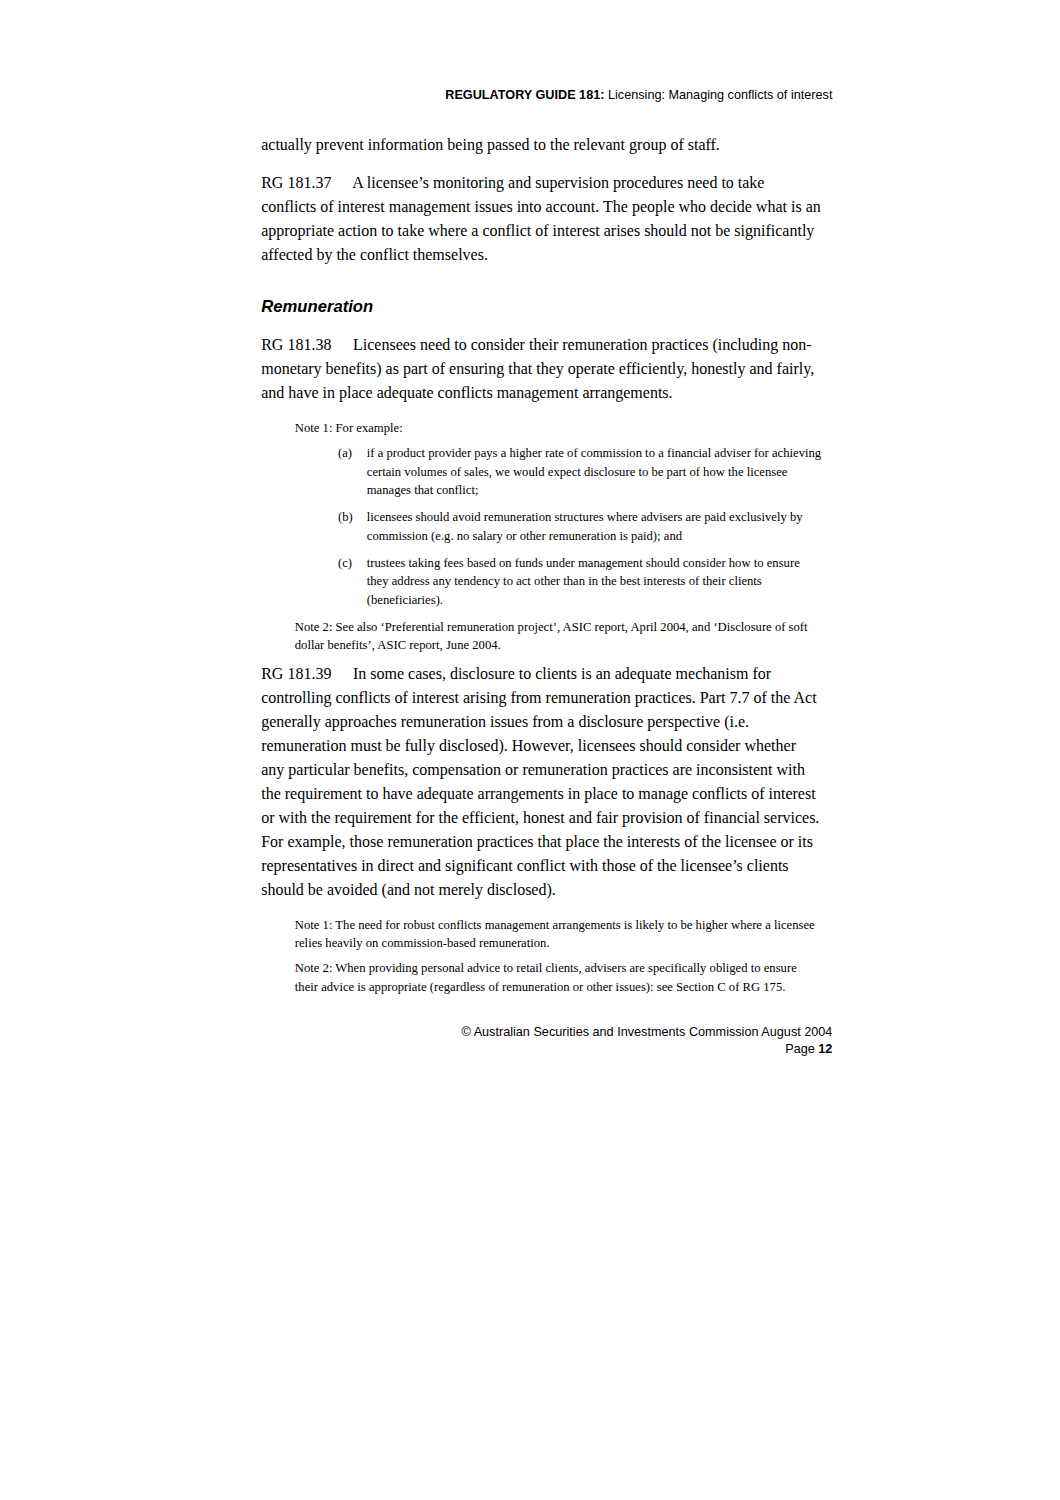REGULATORY GUIDE 181: Licensing: Managing conflicts of interest
actually prevent information being passed to the relevant group of staff.
RG 181.37 A licensee’s monitoring and supervision procedures need to take conflicts of interest management issues into account. The people who decide what is an appropriate action to take where a conflict of interest arises should not be significantly affected by the conflict themselves.
Remuneration
RG 181.38 Licensees need to consider their remuneration practices (including non-monetary benefits) as part of ensuring that they operate efficiently, honestly and fairly, and have in place adequate conflicts management arrangements.
Note 1: For example:
(a) if a product provider pays a higher rate of commission to a financial adviser for achieving certain volumes of sales, we would expect disclosure to be part of how the licensee manages that conflict;
(b) licensees should avoid remuneration structures where advisers are paid exclusively by commission (e.g. no salary or other remuneration is paid); and
(c) trustees taking fees based on funds under management should consider how to ensure they address any tendency to act other than in the best interests of their clients (beneficiaries).
Note 2: See also ‘Preferential remuneration project’, ASIC report, April 2004, and ‘Disclosure of soft dollar benefits’, ASIC report, June 2004.
RG 181.39 In some cases, disclosure to clients is an adequate mechanism for controlling conflicts of interest arising from remuneration practices. Part 7.7 of the Act generally approaches remuneration issues from a disclosure perspective (i.e. remuneration must be fully disclosed). However, licensees should consider whether any particular benefits, compensation or remuneration practices are inconsistent with the requirement to have adequate arrangements in place to manage conflicts of interest or with the requirement for the efficient, honest and fair provision of financial services. For example, those remuneration practices that place the interests of the licensee or its representatives in direct and significant conflict with those of the licensee’s clients should be avoided (and not merely disclosed).
Note 1: The need for robust conflicts management arrangements is likely to be higher where a licensee relies heavily on commission-based remuneration.
Note 2: When providing personal advice to retail clients, advisers are specifically obliged to ensure their advice is appropriate (regardless of remuneration or other issues): see Section C of RG 175.
© Australian Securities and Investments Commission August 2004
Page 12